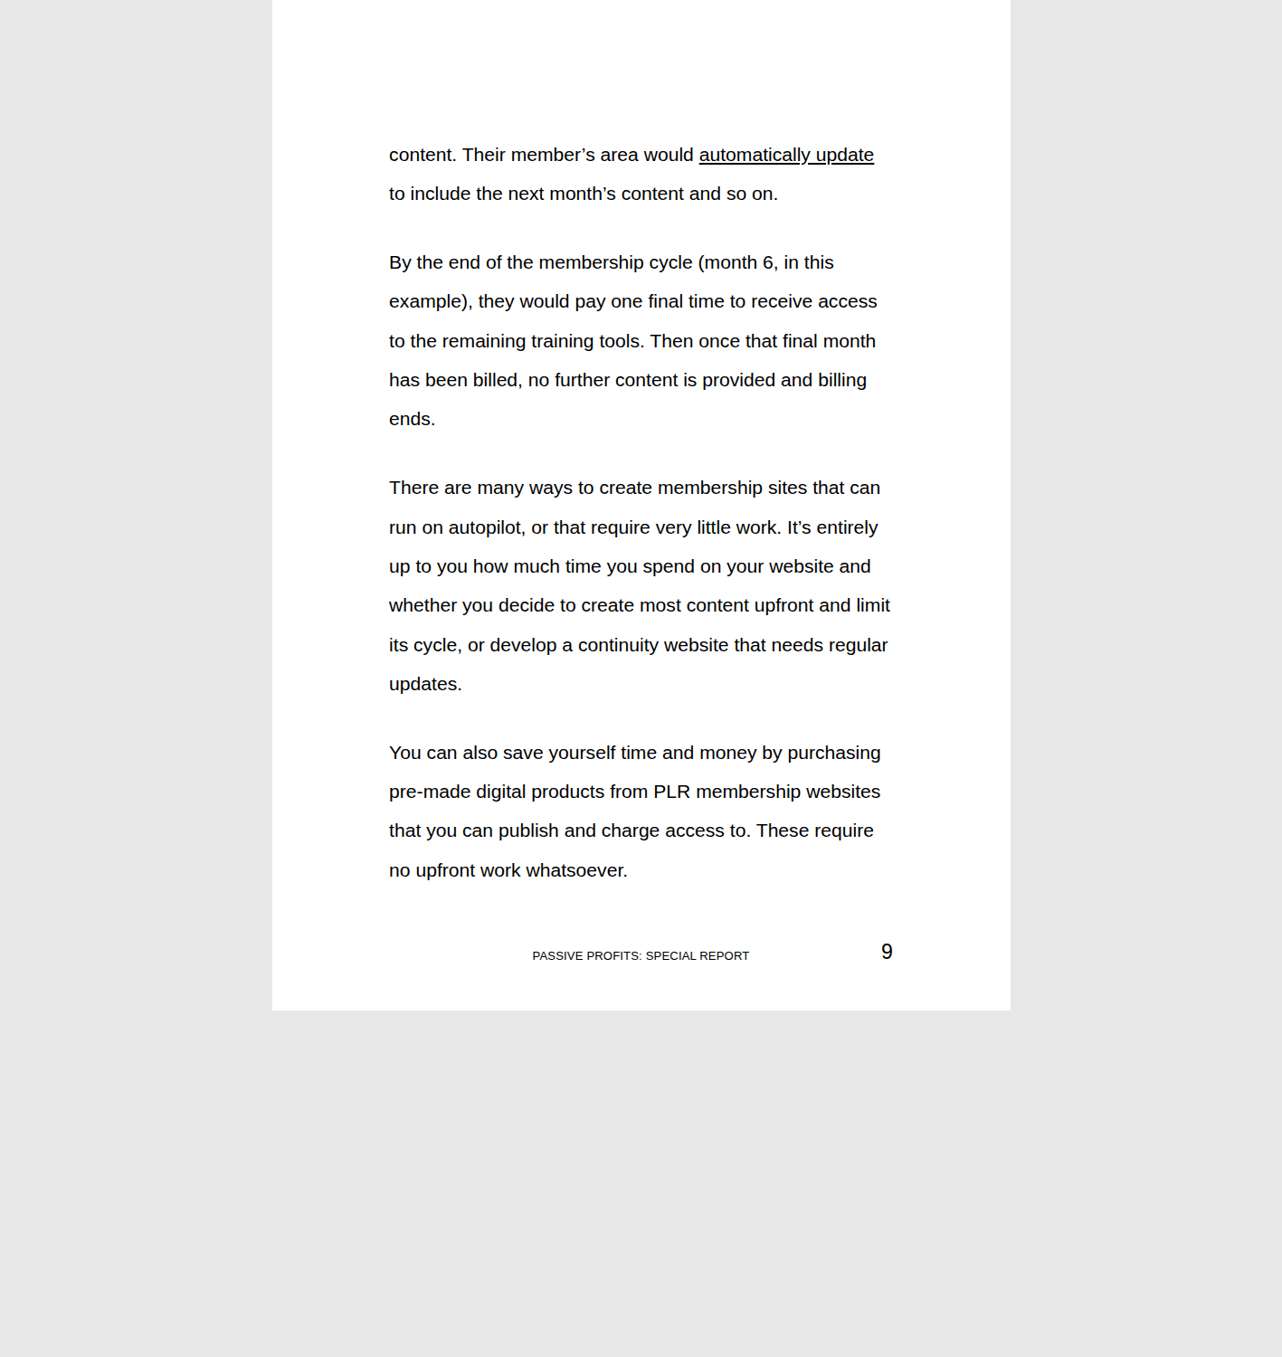content. Their member’s area would automatically update to include the next month’s content and so on.
By the end of the membership cycle (month 6, in this example), they would pay one final time to receive access to the remaining training tools. Then once that final month has been billed, no further content is provided and billing ends.
There are many ways to create membership sites that can run on autopilot, or that require very little work. It’s entirely up to you how much time you spend on your website and whether you decide to create most content upfront and limit its cycle, or develop a continuity website that needs regular updates.
You can also save yourself time and money by purchasing pre-made digital products from PLR membership websites that you can publish and charge access to. These require no upfront work whatsoever.
PASSIVE PROFITS: SPECIAL REPORT 9